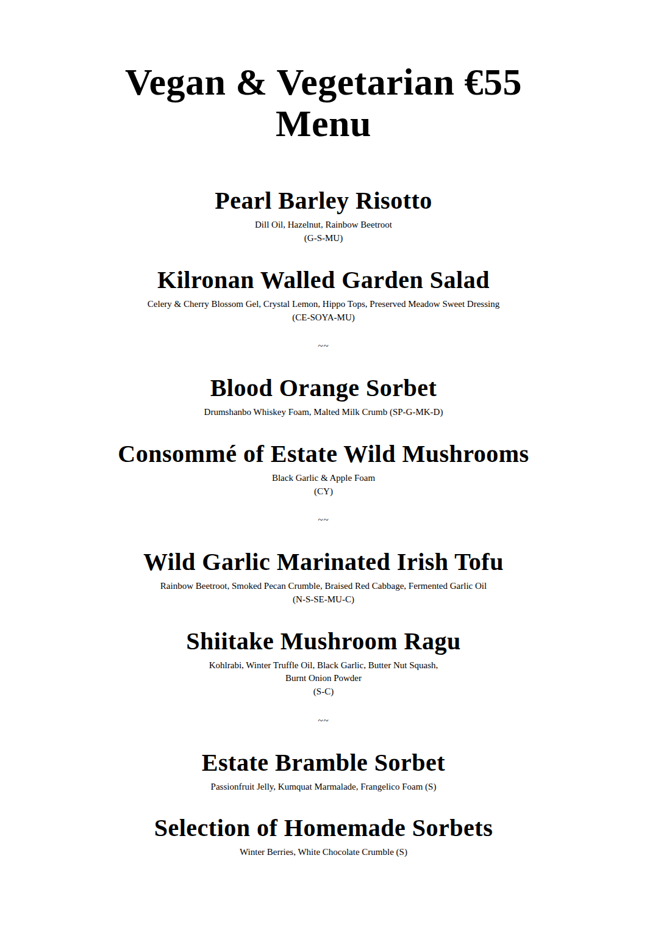Vegan & Vegetarian €55 Menu
Pearl Barley Risotto
Dill Oil, Hazelnut, Rainbow Beetroot
(G-S-MU)
Kilronan Walled Garden Salad
Celery & Cherry Blossom Gel, Crystal Lemon, Hippo Tops, Preserved Meadow Sweet Dressing
(CE-SOYA-MU)
~~
Blood Orange Sorbet
Drumshanbo Whiskey Foam, Malted Milk Crumb (SP-G-MK-D)
Consommé of Estate Wild Mushrooms
Black Garlic & Apple Foam
(CY)
~~
Wild Garlic Marinated Irish Tofu
Rainbow Beetroot, Smoked Pecan Crumble, Braised Red Cabbage, Fermented Garlic Oil
(N-S-SE-MU-C)
Shiitake Mushroom Ragu
Kohlrabi, Winter Truffle Oil, Black Garlic, Butter Nut Squash,
Burnt Onion Powder
(S-C)
~~
Estate Bramble Sorbet
Passionfruit Jelly, Kumquat Marmalade, Frangelico Foam (S)
Selection of Homemade Sorbets
Winter Berries, White Chocolate Crumble (S)